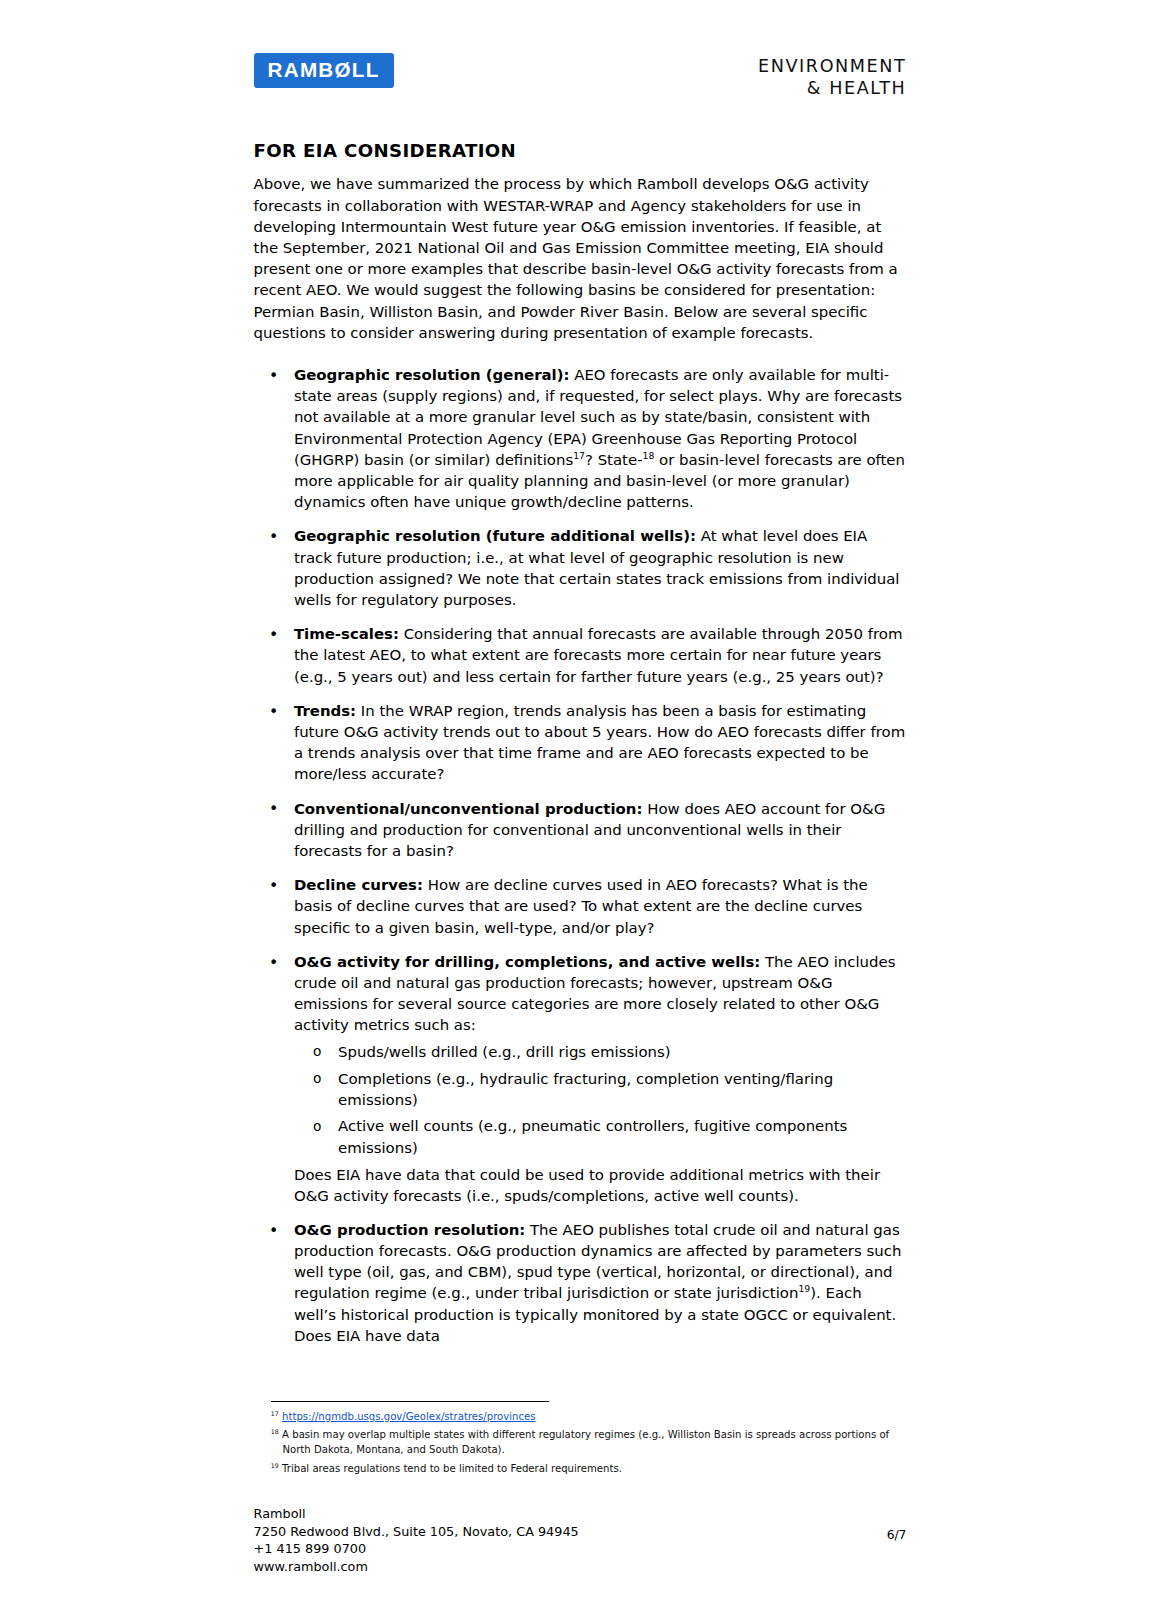RAMBØLL
ENVIRONMENT
& HEALTH
FOR EIA CONSIDERATION
Above, we have summarized the process by which Ramboll develops O&G activity forecasts in collaboration with WESTAR-WRAP and Agency stakeholders for use in developing Intermountain West future year O&G emission inventories. If feasible, at the September, 2021 National Oil and Gas Emission Committee meeting, EIA should present one or more examples that describe basin-level O&G activity forecasts from a recent AEO. We would suggest the following basins be considered for presentation: Permian Basin, Williston Basin, and Powder River Basin. Below are several specific questions to consider answering during presentation of example forecasts.
Geographic resolution (general): AEO forecasts are only available for multi-state areas (supply regions) and, if requested, for select plays. Why are forecasts not available at a more granular level such as by state/basin, consistent with Environmental Protection Agency (EPA) Greenhouse Gas Reporting Protocol (GHGRP) basin (or similar) definitions17? State-18 or basin-level forecasts are often more applicable for air quality planning and basin-level (or more granular) dynamics often have unique growth/decline patterns.
Geographic resolution (future additional wells): At what level does EIA track future production; i.e., at what level of geographic resolution is new production assigned? We note that certain states track emissions from individual wells for regulatory purposes.
Time-scales: Considering that annual forecasts are available through 2050 from the latest AEO, to what extent are forecasts more certain for near future years (e.g., 5 years out) and less certain for farther future years (e.g., 25 years out)?
Trends: In the WRAP region, trends analysis has been a basis for estimating future O&G activity trends out to about 5 years. How do AEO forecasts differ from a trends analysis over that time frame and are AEO forecasts expected to be more/less accurate?
Conventional/unconventional production: How does AEO account for O&G drilling and production for conventional and unconventional wells in their forecasts for a basin?
Decline curves: How are decline curves used in AEO forecasts? What is the basis of decline curves that are used? To what extent are the decline curves specific to a given basin, well-type, and/or play?
O&G activity for drilling, completions, and active wells: The AEO includes crude oil and natural gas production forecasts; however, upstream O&G emissions for several source categories are more closely related to other O&G activity metrics such as:
Spuds/wells drilled (e.g., drill rigs emissions)
Completions (e.g., hydraulic fracturing, completion venting/flaring emissions)
Active well counts (e.g., pneumatic controllers, fugitive components emissions)
Does EIA have data that could be used to provide additional metrics with their O&G activity forecasts (i.e., spuds/completions, active well counts).
O&G production resolution: The AEO publishes total crude oil and natural gas production forecasts. O&G production dynamics are affected by parameters such well type (oil, gas, and CBM), spud type (vertical, horizontal, or directional), and regulation regime (e.g., under tribal jurisdiction or state jurisdiction19). Each well’s historical production is typically monitored by a state OGCC or equivalent. Does EIA have data
17 https://ngmdb.usgs.gov/Geolex/stratres/provinces
18 A basin may overlap multiple states with different regulatory regimes (e.g., Williston Basin is spreads across portions of North Dakota, Montana, and South Dakota).
19 Tribal areas regulations tend to be limited to Federal requirements.
Ramboll
7250 Redwood Blvd., Suite 105, Novato, CA 94945
+1 415 899 0700
www.ramboll.com
6/7